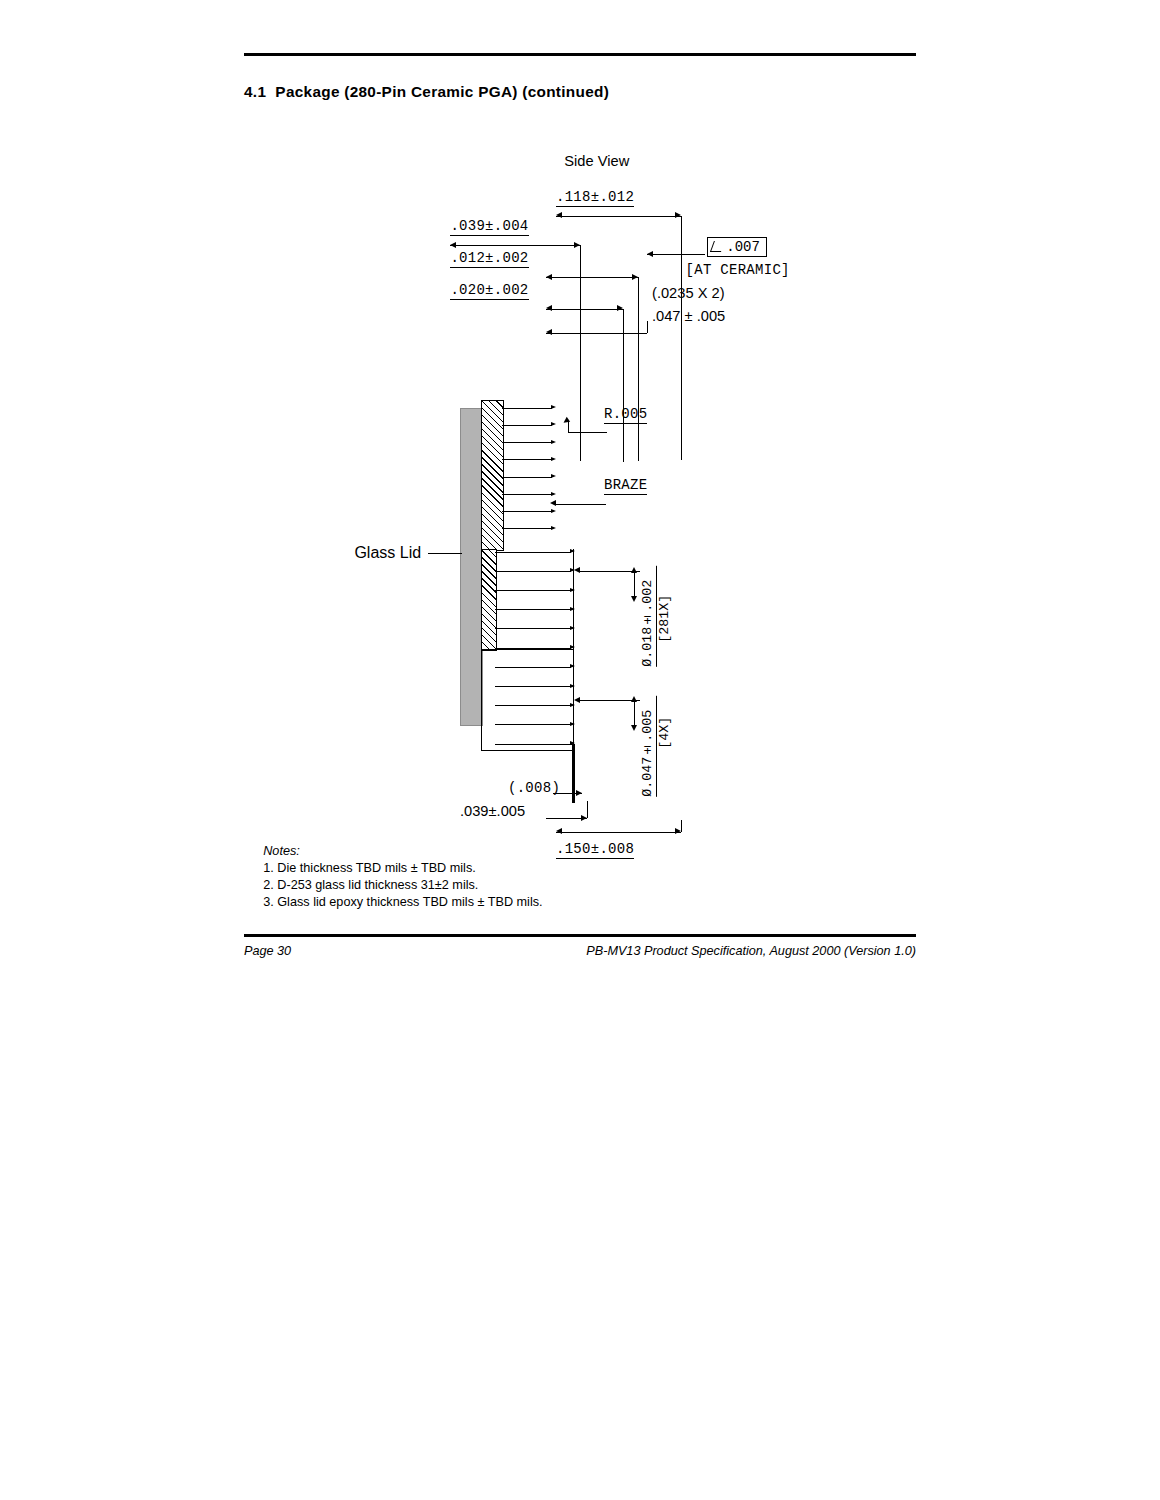4.1 Package (280-Pin Ceramic PGA) (continued)
Side View
.118±.012
.039±.004
.007
[AT CERAMIC]
.012±.002
.020±.002
(.0235 X 2)
.047 ± .005
Glass Lid
R.005
BRAZE
Ø.018±.002
[281X]
Ø.047±.005
[4X]
(.008)
.039±.005
.150±.008
Notes:
1. Die thickness TBD mils ± TBD mils.
2. D-253 glass lid thickness 31±2 mils.
3. Glass lid epoxy thickness TBD mils ± TBD mils.
Page 30 PB-MV13 Product Specification, August 2000 (Version 1.0)